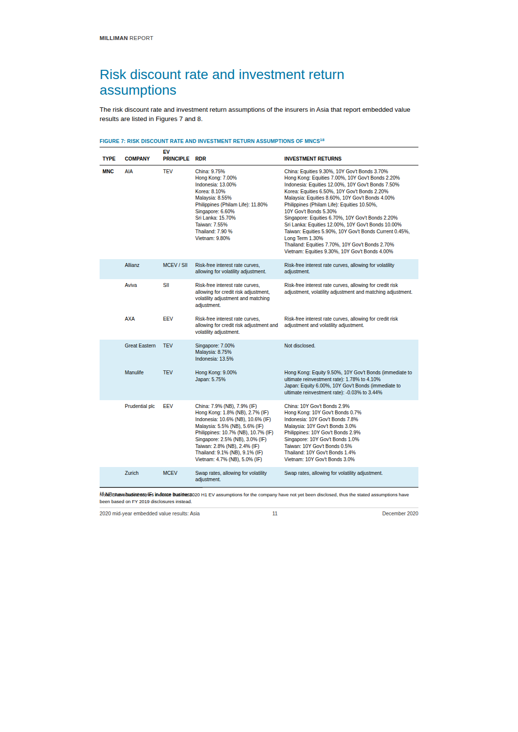MILLIMAN REPORT
Risk discount rate and investment return assumptions
The risk discount rate and investment return assumptions of the insurers in Asia that report embedded value results are listed in Figures 7 and 8.
FIGURE 7: RISK DISCOUNT RATE AND INVESTMENT RETURN ASSUMPTIONS OF MNCS18
| TYPE | COMPANY | EV PRINCIPLE | RDR | INVESTMENT RETURNS |
| --- | --- | --- | --- | --- |
| MNC | AIA | TEV | China: 9.75% Hong Kong: 7.00% Indonesia: 13.00% Korea: 8.10% Malaysia: 8.55% Philippines (Philam Life): 11.80% Singapore: 6.60% Sri Lanka: 15.70% Taiwan: 7.55% Thailand: 7.90 % Vietnam: 9.80% | China: Equities 9.30%, 10Y Gov't Bonds 3.70% Hong Kong: Equities 7.00%, 10Y Gov't Bonds 2.20% Indonesia: Equities 12.00%, 10Y Gov't Bonds 7.50% Korea: Equities 6.50%, 10Y Gov't Bonds 2.20% Malaysia: Equities 8.60%, 10Y Gov't Bonds 4.00% Philippines (Philam Life): Equities 10.50%, 10Y Gov't Bonds 5.30% Singapore: Equities 6.70%, 10Y Gov't Bonds 2.20% Sri Lanka: Equities 12.00%, 10Y Gov't Bonds 10.00% Taiwan: Equities 5.90%, 10Y Gov't Bonds Current 0.45%, Long Term 1.30% Thailand: Equities 7.70%, 10Y Gov't Bonds 2.70% Vietnam: Equities 9.30%, 10Y Gov't Bonds 4.00% |
| | Allianz | MCEV / SII | Risk-free interest rate curves, allowing for volatility adjustment. | Risk-free interest rate curves, allowing for volatility adjustment. |
| | Aviva | SII | Risk-free interest rate curves, allowing for credit risk adjustment, volatility adjustment and matching adjustment. | Risk-free interest rate curves, allowing for credit risk adjustment, volatility adjustment and matching adjustment. |
| | AXA | EEV | Risk-free interest rate curves, allowing for credit risk adjustment and volatility adjustment. | Risk-free interest rate curves, allowing for credit risk adjustment and volatility adjustment. |
| | Great Eastern | TEV | Singapore: 7.00% Malaysia: 8.75% Indonesia: 13.5% | Not disclosed. |
| | Manulife | TEV | Hong Kong: 9.00% Japan: 5.75% | Hong Kong: Equity 9.50%, 10Y Gov't Bonds (immediate to ultimate reinvestment rate): 1.78% to 4.10% Japan: Equity 6.00%, 10Y Gov't Bonds (immediate to ultimate reinvestment rate): -0.03% to 3.44% |
| | Prudential plc | EEV | China: 7.9% (NB), 7.9% (IF) Hong Kong: 1.8% (NB), 2.7% (IF) Indonesia: 10.6% (NB), 10.6% (IF) Malaysia: 5.5% (NB), 5.6% (IF) Philippines: 10.7% (NB), 10.7% (IF) Singapore: 2.5% (NB), 3.0% (IF) Taiwan: 2.8% (NB), 2.4% (IF) Thailand: 9.1% (NB), 9.1% (IF) Vietnam: 4.7% (NB), 5.0% (IF) | China: 10Y Gov't Bonds 2.9% Hong Kong: 10Y Gov't Bonds 0.7% Indonesia: 10Y Gov't Bonds 7.8% Malaysia: 10Y Gov't Bonds 3.0% Philippines: 10Y Gov't Bonds 2.9% Singapore: 10Y Gov't Bonds 1.0% Taiwan: 10Y Gov't Bonds 0.5% Thailand: 10Y Gov't Bonds 1.4% Vietnam: 10Y Gov't Bonds 3.0% |
| | Zurich | MCEV | Swap rates, allowing for volatility adjustment. | Swap rates, allowing for volatility adjustment. |
Note: Blue-shaded entries indicate that the 2020 H1 EV assumptions for the company have not yet been disclosed, thus the stated assumptions have been based on FY 2019 disclosures instead.
18 NB: new business; IF: in-force business.
2020 mid-year embedded value results: Asia
11
December 2020